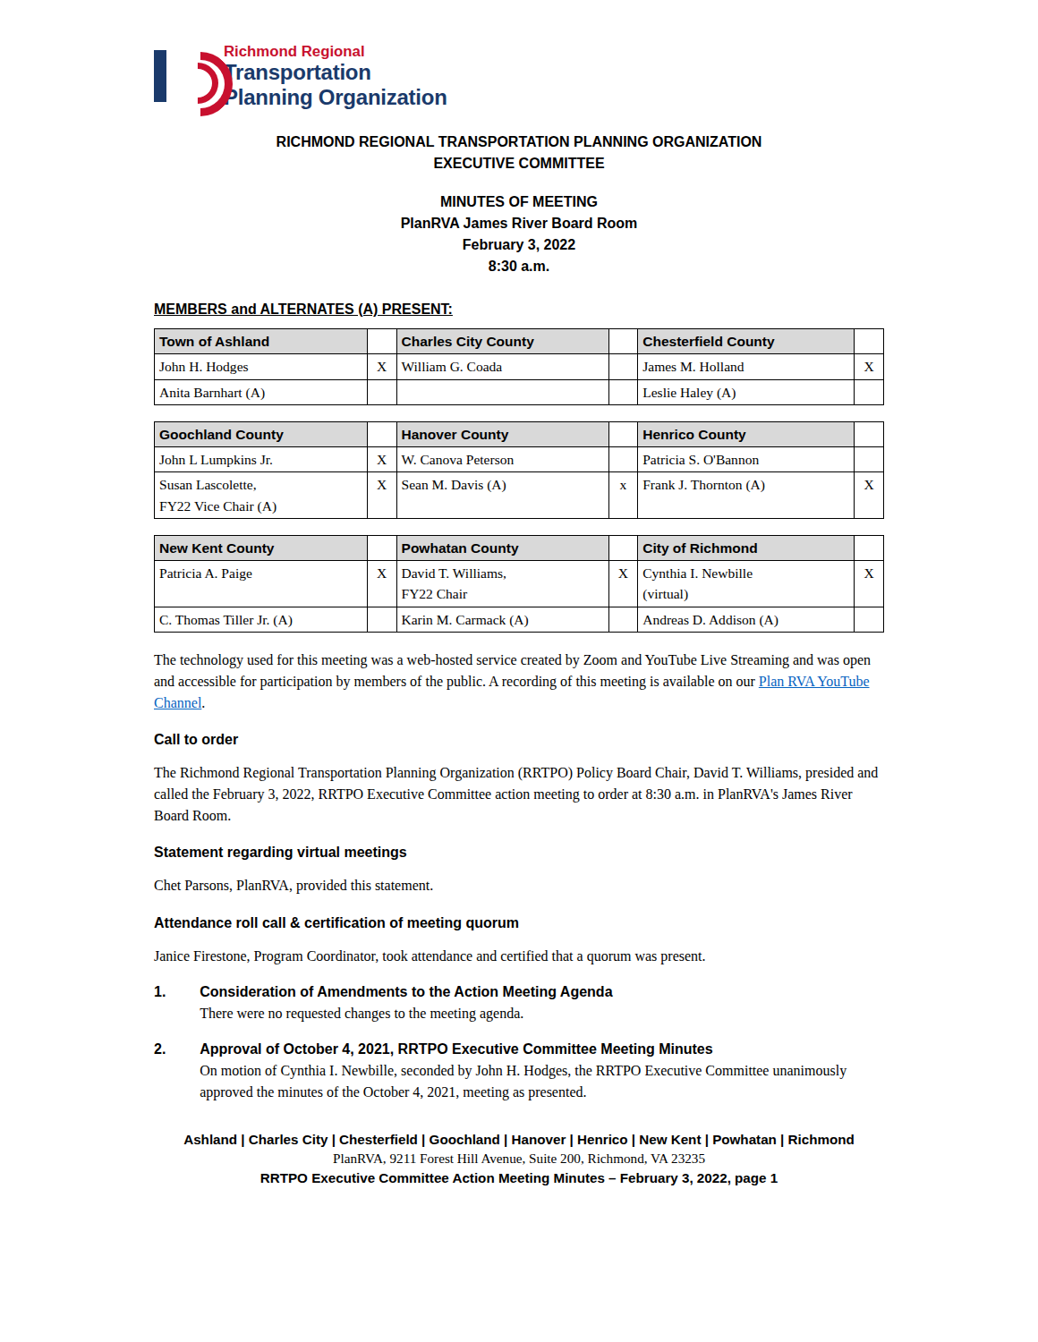Richmond Regional
Transportation
Planning Organization
RICHMOND REGIONAL TRANSPORTATION PLANNING ORGANIZATION
EXECUTIVE COMMITTEE
MINUTES OF MEETING
PlanRVA James River Board Room
February 3, 2022
8:30 a.m.
MEMBERS and ALTERNATES (A) PRESENT:
| Town of Ashland | | Charles City County | | Chesterfield County | |
| John H. Hodges | X | William G. Coada | | James M. Holland | X |
| Anita Barnhart (A) | | | | Leslie Haley (A) | |
| Goochland County | | Hanover County | | Henrico County | |
| John L Lumpkins Jr. | X | W. Canova Peterson | | Patricia S. O'Bannon | |
| Susan Lascolette, FY22 Vice Chair (A) | X | Sean M. Davis (A) | x | Frank J. Thornton (A) | X |
| New Kent County | | Powhatan County | | City of Richmond | |
| Patricia A. Paige | X | David T. Williams, FY22 Chair | X | Cynthia I. Newbille (virtual) | X |
| C. Thomas Tiller Jr. (A) | | Karin M. Carmack (A) | | Andreas D. Addison (A) | |
The technology used for this meeting was a web-hosted service created by Zoom and YouTube Live Streaming and was open and accessible for participation by members of the public. A recording of this meeting is available on our Plan RVA YouTube Channel.
Call to order
The Richmond Regional Transportation Planning Organization (RRTPO) Policy Board Chair, David T. Williams, presided and called the February 3, 2022, RRTPO Executive Committee action meeting to order at 8:30 a.m. in PlanRVA's James River Board Room.
Statement regarding virtual meetings
Chet Parsons, PlanRVA, provided this statement.
Attendance roll call & certification of meeting quorum
Janice Firestone, Program Coordinator, took attendance and certified that a quorum was present.
Consideration of Amendments to the Action Meeting Agenda There were no requested changes to the meeting agenda.
Approval of October 4, 2021, RRTPO Executive Committee Meeting Minutes On motion of Cynthia I. Newbille, seconded by John H. Hodges, the RRTPO Executive Committee unanimously approved the minutes of the October 4, 2021, meeting as presented.
Ashland | Charles City | Chesterfield | Goochland | Hanover | Henrico | New Kent | Powhatan | Richmond
PlanRVA, 9211 Forest Hill Avenue, Suite 200, Richmond, VA 23235
RRTPO Executive Committee Action Meeting Minutes – February 3, 2022, page 1